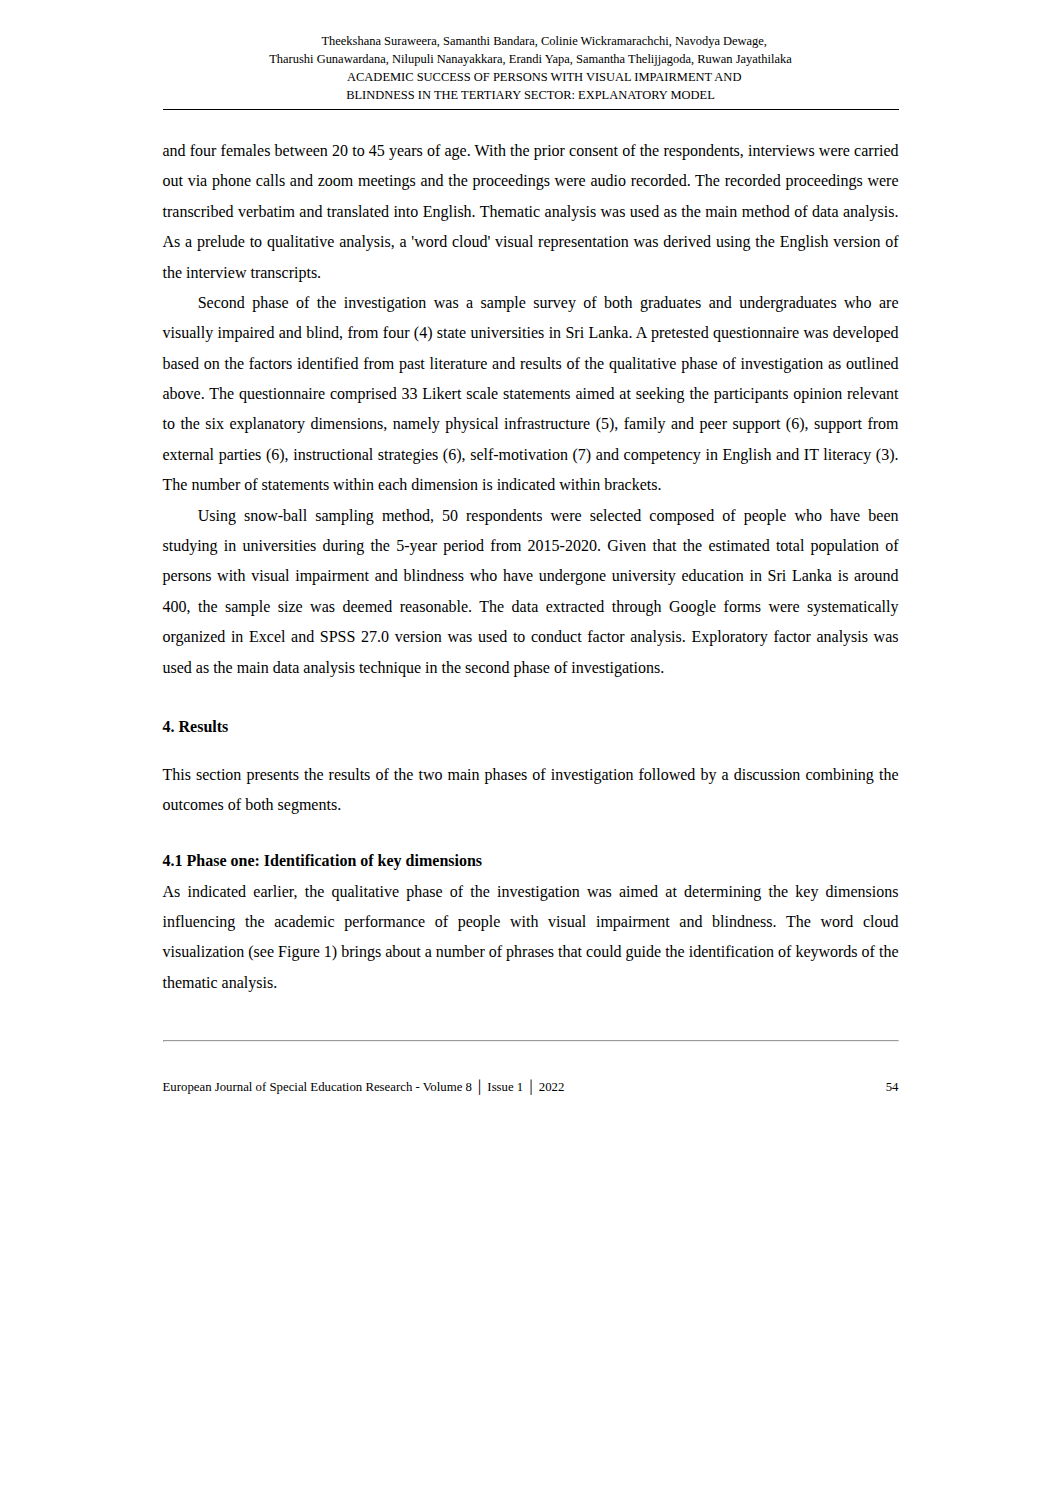Theekshana Suraweera, Samanthi Bandara, Colinie Wickramarachchi, Navodya Dewage,
Tharushi Gunawardana, Nilupuli Nanayakkara, Erandi Yapa, Samantha Thelijjagoda, Ruwan Jayathilaka
ACADEMIC SUCCESS OF PERSONS WITH VISUAL IMPAIRMENT AND
BLINDNESS IN THE TERTIARY SECTOR: EXPLANATORY MODEL
and four females between 20 to 45 years of age. With the prior consent of the respondents, interviews were carried out via phone calls and zoom meetings and the proceedings were audio recorded. The recorded proceedings were transcribed verbatim and translated into English. Thematic analysis was used as the main method of data analysis. As a prelude to qualitative analysis, a 'word cloud' visual representation was derived using the English version of the interview transcripts.
Second phase of the investigation was a sample survey of both graduates and undergraduates who are visually impaired and blind, from four (4) state universities in Sri Lanka. A pretested questionnaire was developed based on the factors identified from past literature and results of the qualitative phase of investigation as outlined above. The questionnaire comprised 33 Likert scale statements aimed at seeking the participants opinion relevant to the six explanatory dimensions, namely physical infrastructure (5), family and peer support (6), support from external parties (6), instructional strategies (6), self-motivation (7) and competency in English and IT literacy (3). The number of statements within each dimension is indicated within brackets.
Using snow-ball sampling method, 50 respondents were selected composed of people who have been studying in universities during the 5-year period from 2015-2020. Given that the estimated total population of persons with visual impairment and blindness who have undergone university education in Sri Lanka is around 400, the sample size was deemed reasonable. The data extracted through Google forms were systematically organized in Excel and SPSS 27.0 version was used to conduct factor analysis. Exploratory factor analysis was used as the main data analysis technique in the second phase of investigations.
4. Results
This section presents the results of the two main phases of investigation followed by a discussion combining the outcomes of both segments.
4.1 Phase one: Identification of key dimensions
As indicated earlier, the qualitative phase of the investigation was aimed at determining the key dimensions influencing the academic performance of people with visual impairment and blindness. The word cloud visualization (see Figure 1) brings about a number of phrases that could guide the identification of keywords of the thematic analysis.
European Journal of Special Education Research - Volume 8 │ Issue 1 │ 2022 54